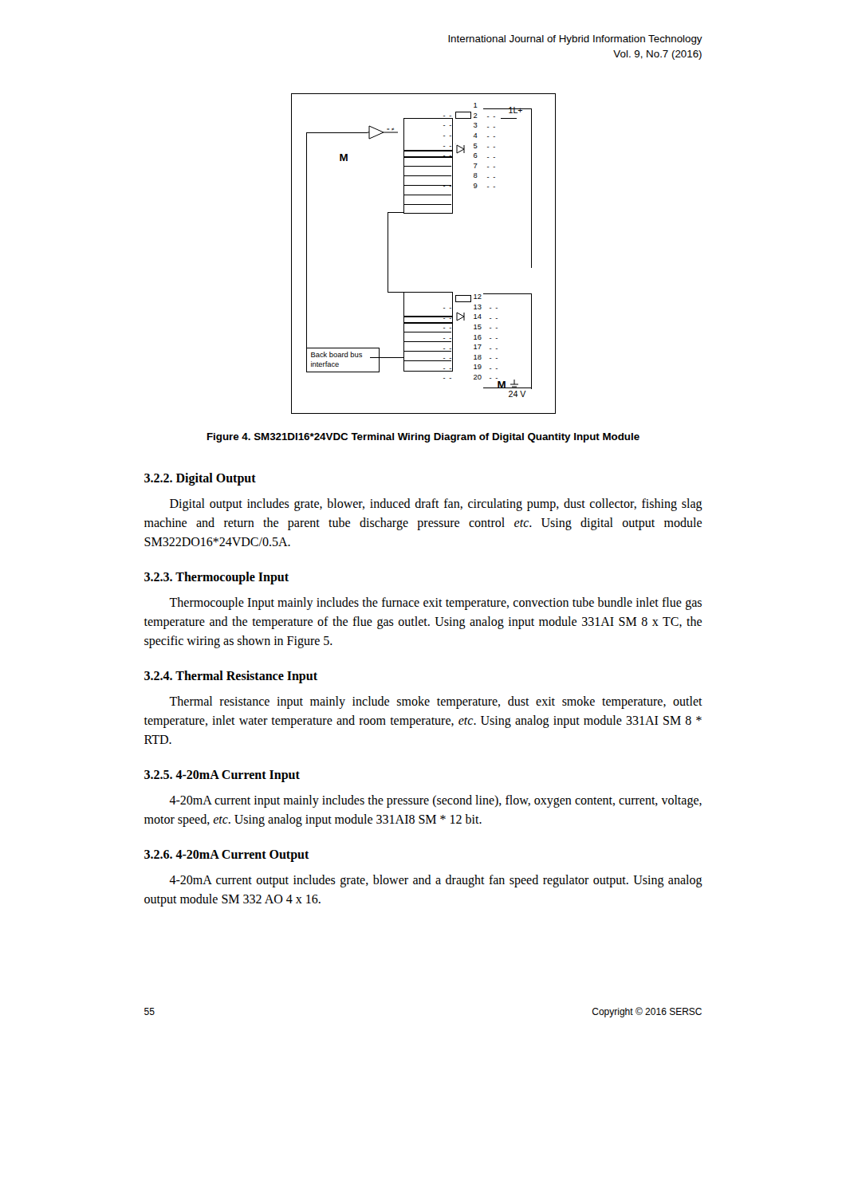International Journal of Hybrid Information Technology
Vol. 9, No.7 (2016)
1L+
M
= ≠
1
2
3
4
5
6
7
8
9
- -
- -
- -
- -
- -
- -
- -
- -
- -
- -
- -
- -
- -
- -
- -
- -
12
13
14
15
16
17
18
19
20
- -
- -
- -
- -
- -
- -
- -
- -
- -
- -
- -
- -
- -
- -
- -
- -
M
24 V
Back board bus
interface
Figure 4. SM321DI16*24VDC Terminal Wiring Diagram of Digital Quantity Input Module
3.2.2. Digital Output
Digital output includes grate, blower, induced draft fan, circulating pump, dust collector, fishing slag machine and return the parent tube discharge pressure control etc. Using digital output module SM322DO16*24VDC/0.5A.
3.2.3. Thermocouple Input
Thermocouple Input mainly includes the furnace exit temperature, convection tube bundle inlet flue gas temperature and the temperature of the flue gas outlet. Using analog input module 331AI SM 8 x TC, the specific wiring as shown in Figure 5.
3.2.4. Thermal Resistance Input
Thermal resistance input mainly include smoke temperature, dust exit smoke temperature, outlet temperature, inlet water temperature and room temperature, etc. Using analog input module 331AI SM 8 * RTD.
3.2.5. 4-20mA Current Input
4-20mA current input mainly includes the pressure (second line), flow, oxygen content, current, voltage, motor speed, etc. Using analog input module 331AI8 SM * 12 bit.
3.2.6. 4-20mA Current Output
4-20mA current output includes grate, blower and a draught fan speed regulator output. Using analog output module SM 332 AO 4 x 16.
55 Copyright © 2016 SERSC